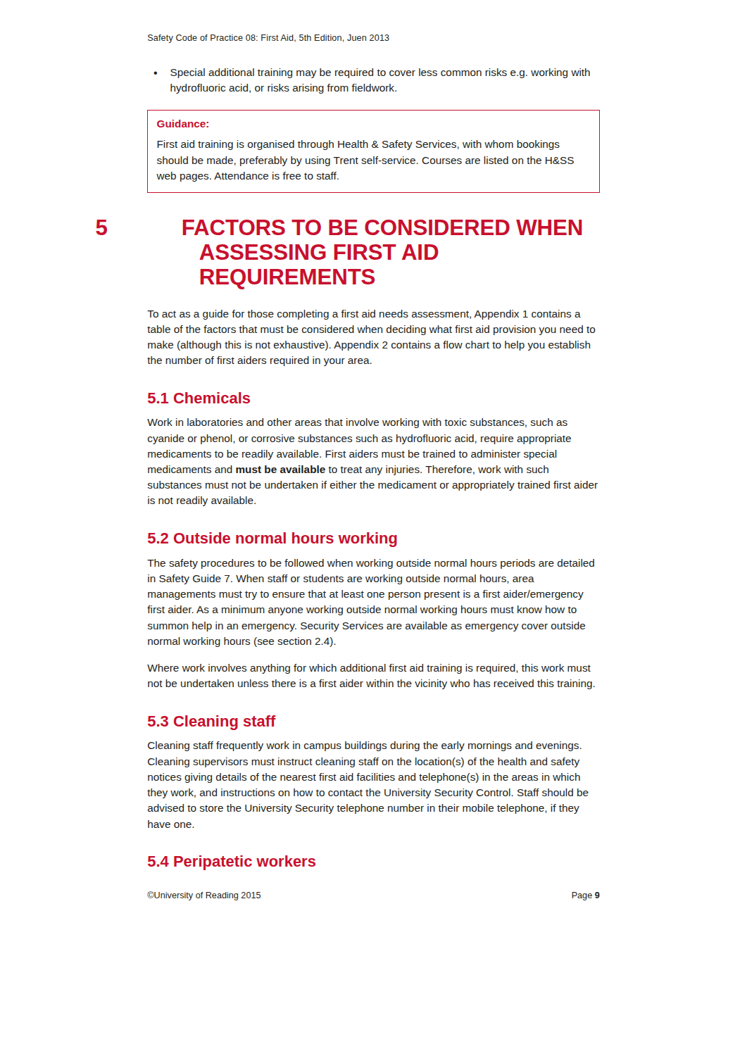Safety Code of Practice 08: First Aid, 5th Edition, Juen 2013
Special additional training may be required to cover less common risks e.g. working with hydrofluoric acid, or risks arising from fieldwork.
Guidance:
First aid training is organised through Health & Safety Services, with whom bookings should be made, preferably by using Trent self-service. Courses are listed on the H&SS web pages. Attendance is free to staff.
5 FACTORS TO BE CONSIDERED WHEN ASSESSING FIRST AID REQUIREMENTS
To act as a guide for those completing a first aid needs assessment, Appendix 1 contains a table of the factors that must be considered when deciding what first aid provision you need to make (although this is not exhaustive). Appendix 2 contains a flow chart to help you establish the number of first aiders required in your area.
5.1 Chemicals
Work in laboratories and other areas that involve working with toxic substances, such as cyanide or phenol, or corrosive substances such as hydrofluoric acid, require appropriate medicaments to be readily available. First aiders must be trained to administer special medicaments and must be available to treat any injuries. Therefore, work with such substances must not be undertaken if either the medicament or appropriately trained first aider is not readily available.
5.2 Outside normal hours working
The safety procedures to be followed when working outside normal hours periods are detailed in Safety Guide 7. When staff or students are working outside normal hours, area managements must try to ensure that at least one person present is a first aider/emergency first aider. As a minimum anyone working outside normal working hours must know how to summon help in an emergency. Security Services are available as emergency cover outside normal working hours (see section 2.4).
Where work involves anything for which additional first aid training is required, this work must not be undertaken unless there is a first aider within the vicinity who has received this training.
5.3 Cleaning staff
Cleaning staff frequently work in campus buildings during the early mornings and evenings. Cleaning supervisors must instruct cleaning staff on the location(s) of the health and safety notices giving details of the nearest first aid facilities and telephone(s) in the areas in which they work, and instructions on how to contact the University Security Control. Staff should be advised to store the University Security telephone number in their mobile telephone, if they have one.
5.4 Peripatetic workers
©University of Reading 2015
Page 9